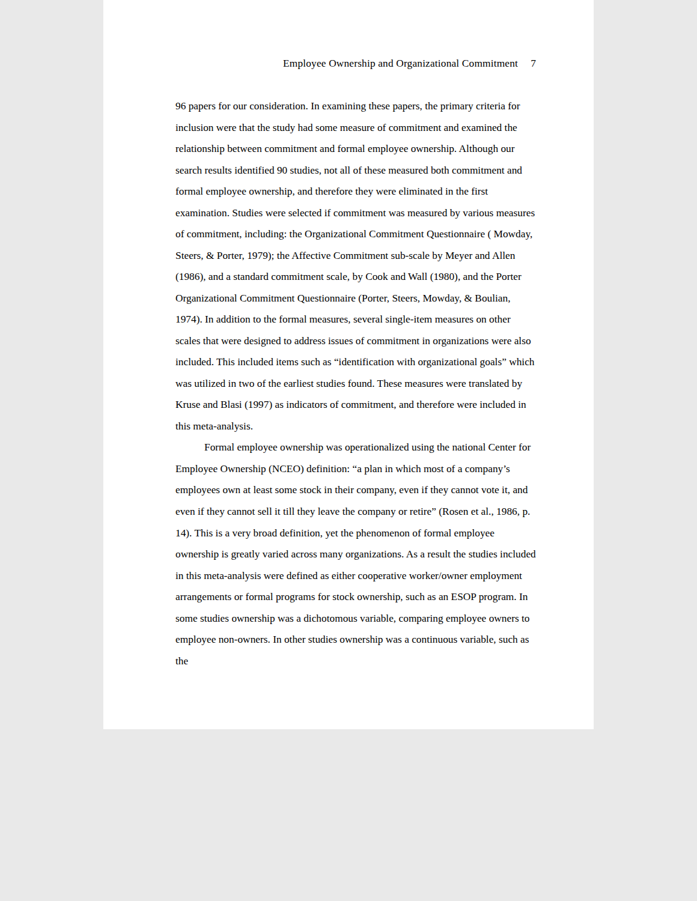Employee Ownership and Organizational Commitment7
96 papers for our consideration. In examining these papers, the primary criteria for inclusion were that the study had some measure of commitment and examined the relationship between commitment and formal employee ownership. Although our search results identified 90 studies, not all of these measured both commitment and formal employee ownership, and therefore they were eliminated in the first examination. Studies were selected if commitment was measured by various measures of commitment, including: the Organizational Commitment Questionnaire ( Mowday, Steers, & Porter, 1979); the Affective Commitment sub-scale by Meyer and Allen (1986), and a standard commitment scale, by Cook and Wall (1980), and the Porter Organizational Commitment Questionnaire (Porter, Steers, Mowday, & Boulian, 1974). In addition to the formal measures, several single-item measures on other scales that were designed to address issues of commitment in organizations were also included. This included items such as “identification with organizational goals” which was utilized in two of the earliest studies found. These measures were translated by Kruse and Blasi (1997) as indicators of commitment, and therefore were included in this meta-analysis.
Formal employee ownership was operationalized using the national Center for Employee Ownership (NCEO) definition: “a plan in which most of a company’s employees own at least some stock in their company, even if they cannot vote it, and even if they cannot sell it till they leave the company or retire” (Rosen et al., 1986, p. 14). This is a very broad definition, yet the phenomenon of formal employee ownership is greatly varied across many organizations. As a result the studies included in this meta-analysis were defined as either cooperative worker/owner employment arrangements or formal programs for stock ownership, such as an ESOP program. In some studies ownership was a dichotomous variable, comparing employee owners to employee non-owners. In other studies ownership was a continuous variable, such as the